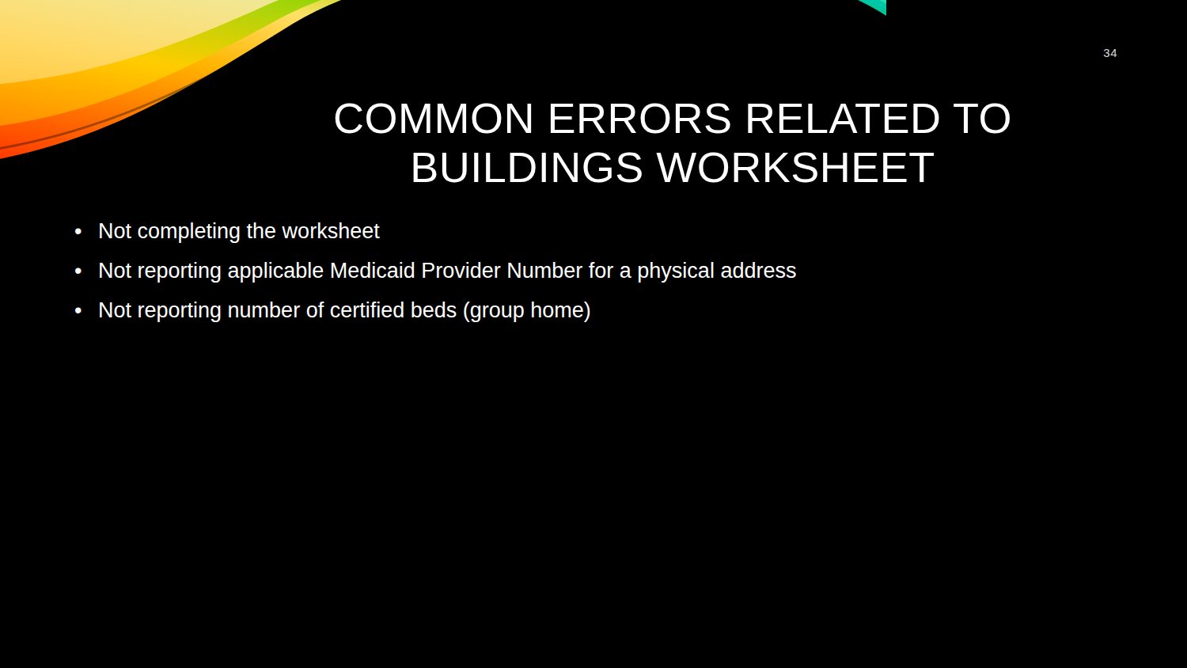34
COMMON ERRORS RELATED TO
BUILDINGS WORKSHEET
Not completing the worksheet
Not reporting applicable Medicaid Provider Number for a physical address
Not reporting number of certified beds (group home)